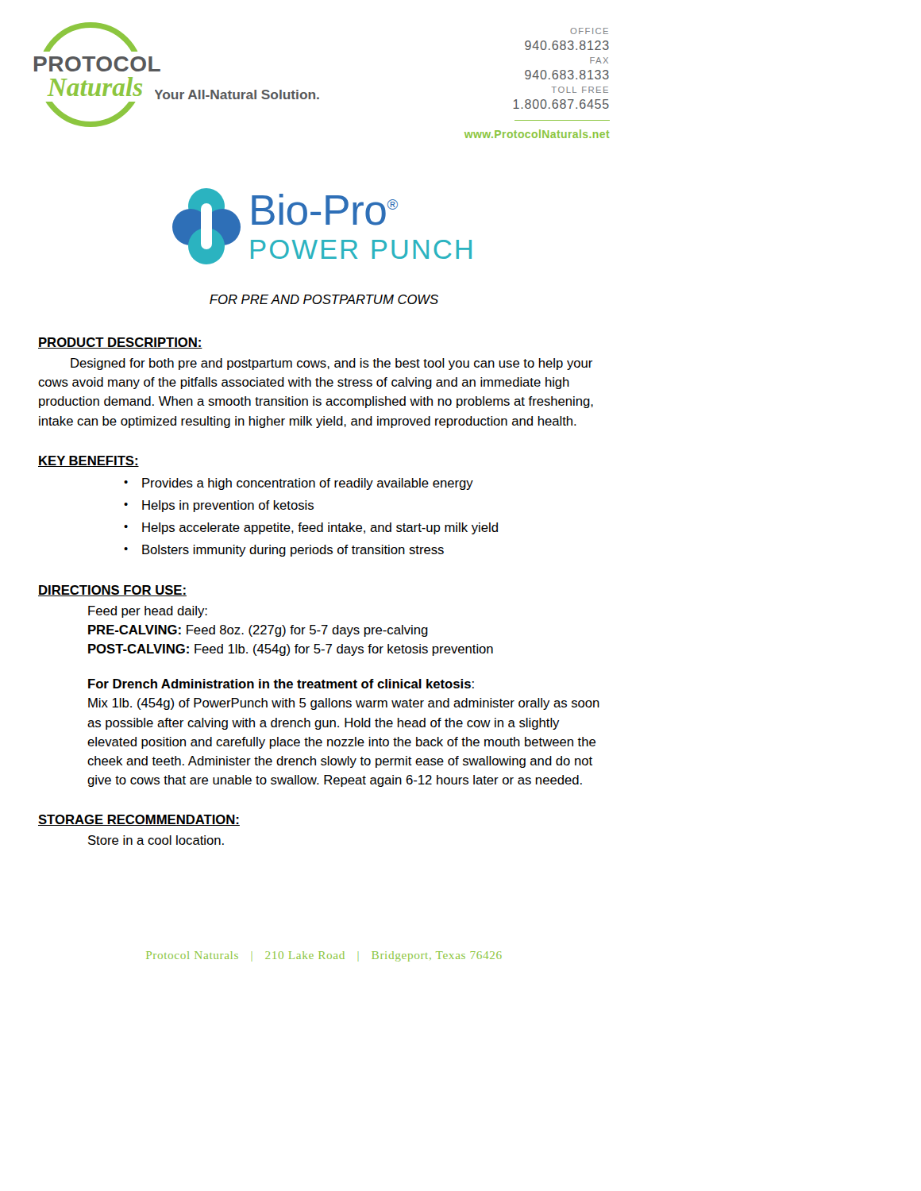PROTOCOL
Naturals
Your All-Natural Solution.
OFFICE
940.683.8123
FAX
940.683.8133
TOLL FREE
1.800.687.6455
www.ProtocolNaturals.net
Bio-Pro®
POWER PUNCH
FOR PRE AND POSTPARTUM COWS
PRODUCT DESCRIPTION:
Designed for both pre and postpartum cows, and is the best tool you can use to help your cows avoid many of the pitfalls associated with the stress of calving and an immediate high production demand. When a smooth transition is accomplished with no problems at freshening, intake can be optimized resulting in higher milk yield, and improved reproduction and health.
KEY BENEFITS:
Provides a high concentration of readily available energy
Helps in prevention of ketosis
Helps accelerate appetite, feed intake, and start-up milk yield
Bolsters immunity during periods of transition stress
DIRECTIONS FOR USE:
Feed per head daily:
PRE-CALVING: Feed 8oz. (227g) for 5-7 days pre-calving
POST-CALVING: Feed 1lb. (454g) for 5-7 days for ketosis prevention
For Drench Administration in the treatment of clinical ketosis:
Mix 1lb. (454g) of PowerPunch with 5 gallons warm water and administer orally as soon as possible after calving with a drench gun. Hold the head of the cow in a slightly elevated position and carefully place the nozzle into the back of the mouth between the cheek and teeth. Administer the drench slowly to permit ease of swallowing and do not give to cows that are unable to swallow. Repeat again 6-12 hours later or as needed.
STORAGE RECOMMENDATION:
Store in a cool location.
Protocol Naturals | 210 Lake Road | Bridgeport, Texas 76426